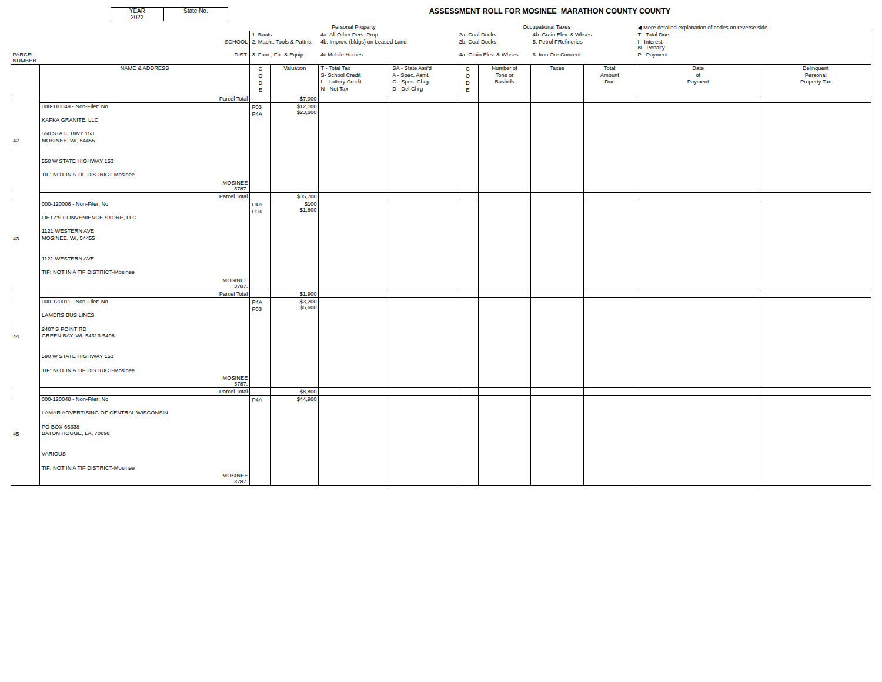| | / YEAR 2022 / State No. / | ASSESSMENT ROLL FOR MOSINEE MARATHON COUNTY COUNTY |
| | | Personal Property | Occupational Taxes | ◀ More detailed explanation of codes on reverse side. |
| | | 1. Boats | 4a. All Other Pers. Prop. | 2a. Coal Docks | 4b. Grain Elev. & Whses | T - Total Due | |
| | SCHOOL | 2. Mach., Tools & Pattns. | 4b. Improv. (bldgs) on Leased Land | 2b. Coal Docks | 5. Petrol FRefineries | I - Interest N - Penalty | |
| PARCEL NUMBER | DIST. | 3. Furn., Fix. & Equip | 4c Mobile Homes | 4a. Grain Elev. & Whses | 6. Iron Ore Concent | P - Payment | |
| | NAME & ADDRESS | C O D E | Valuation | T - Total Tax S- School Credit L - Lottery Credit N - Net Tax | SA - State Ass'd A - Spec. Asmt C - Spec. Chrg D - Del Chrg | C O D E | Number of Tons or Bushels | Taxes | Total Amount Due | Date of Payment | Delinquent Personal Property Tax |
| | Parcel Total | | $7,000 | | | | | | | | |
| 42 | 000-110049 - Non-Filer: No KAFKA GRANITE, LLC 550 STATE HWY 153 MOSINEE, WI, 54455 550 W STATE HIGHWAY 153 TIF: NOT IN A TIF DISTRICT-Mosinee | P03 P4A | $12,100 $23,600 | | | | | | | | |
| | MOSINEE 3787. | | | | | | | | | | |
| | Parcel Total | | $35,700 | | | | | | | | |
| 43 | 000-120008 - Non-Filer: No LIETZ'S CONVENIENCE STORE, LLC 1121 WESTERN AVE MOSINEE, WI, 54455 1121 WESTERN AVE TIF: NOT IN A TIF DISTRICT-Mosinee | P4A P03 | $100 $1,800 | | | | | | | | |
| | MOSINEE 3787. | | | | | | | | | | |
| | Parcel Total | | $1,900 | | | | | | | | |
| 44 | 000-120011 - Non-Filer: No LAMERS BUS LINES 2407 S POINT RD GREEN BAY, WI, 54313-5498 590 W STATE HIGHWAY 153 TIF: NOT IN A TIF DISTRICT-Mosinee | P4A P03 | $3,200 $5,600 | | | | | | | | |
| | MOSINEE 3787. | | | | | | | | | | |
| | Parcel Total | | $8,800 | | | | | | | | |
| 45 | 000-120048 - Non-Filer: No LAMAR ADVERTISING OF CENTRAL WISCONSIN PO BOX 66338 BATON ROUGE, LA, 70896 VARIOUS TIF: NOT IN A TIF DISTRICT-Mosinee | P4A | $44,900 | | | | | | | | |
| | MOSINEE 3787. | | | | | | | | | | |